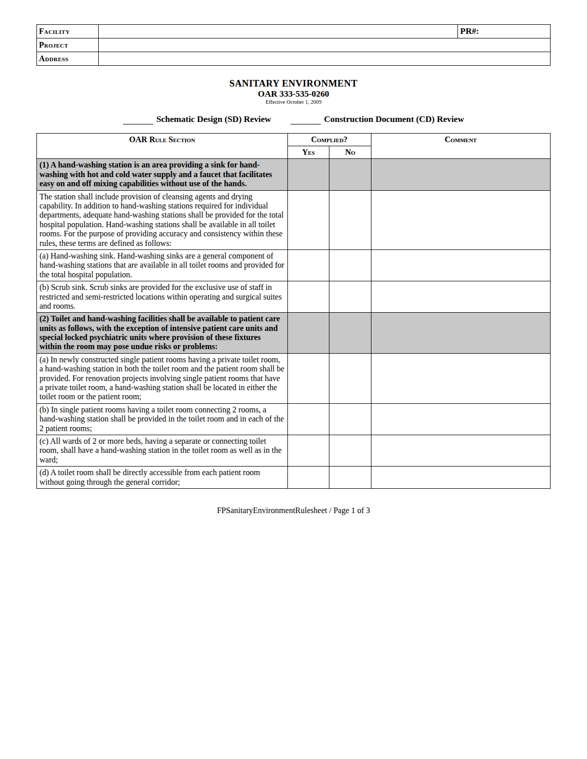| Facility | | PR#: |
| Project | |
| Address | |
SANITARY ENVIRONMENT
OAR 333-535-0260
Effective October 1, 2009
Schematic Design (SD) Review Construction Document (CD) Review
| OAR Rule Section | Complied? | Comment |
| --- | --- | --- |
| Yes | No |
| (1) A hand-washing station is an area providing a sink for hand-washing with hot and cold water supply and a faucet that facilitates easy on and off mixing capabilities without use of the hands. | | | |
| The station shall include provision of cleansing agents and drying capability. In addition to hand-washing stations required for individual departments, adequate hand-washing stations shall be provided for the total hospital population. Hand-washing stations shall be available in all toilet rooms. For the purpose of providing accuracy and consistency within these rules, these terms are defined as follows: | | | |
| (a) Hand-washing sink. Hand-washing sinks are a general component of hand-washing stations that are available in all toilet rooms and provided for the total hospital population. | | | |
| (b) Scrub sink. Scrub sinks are provided for the exclusive use of staff in restricted and semi-restricted locations within operating and surgical suites and rooms. | | | |
| (2) Toilet and hand-washing facilities shall be available to patient care units as follows, with the exception of intensive patient care units and special locked psychiatric units where provision of these fixtures within the room may pose undue risks or problems: | | | |
| (a) In newly constructed single patient rooms having a private toilet room, a hand-washing station in both the toilet room and the patient room shall be provided. For renovation projects involving single patient rooms that have a private toilet room, a hand-washing station shall be located in either the toilet room or the patient room; | | | |
| (b) In single patient rooms having a toilet room connecting 2 rooms, a hand-washing station shall be provided in the toilet room and in each of the 2 patient rooms; | | | |
| (c) All wards of 2 or more beds, having a separate or connecting toilet room, shall have a hand-washing station in the toilet room as well as in the ward; | | | |
| (d) A toilet room shall be directly accessible from each patient room without going through the general corridor; | | | |
FPSanitaryEnvironmentRulesheet / Page 1 of 3